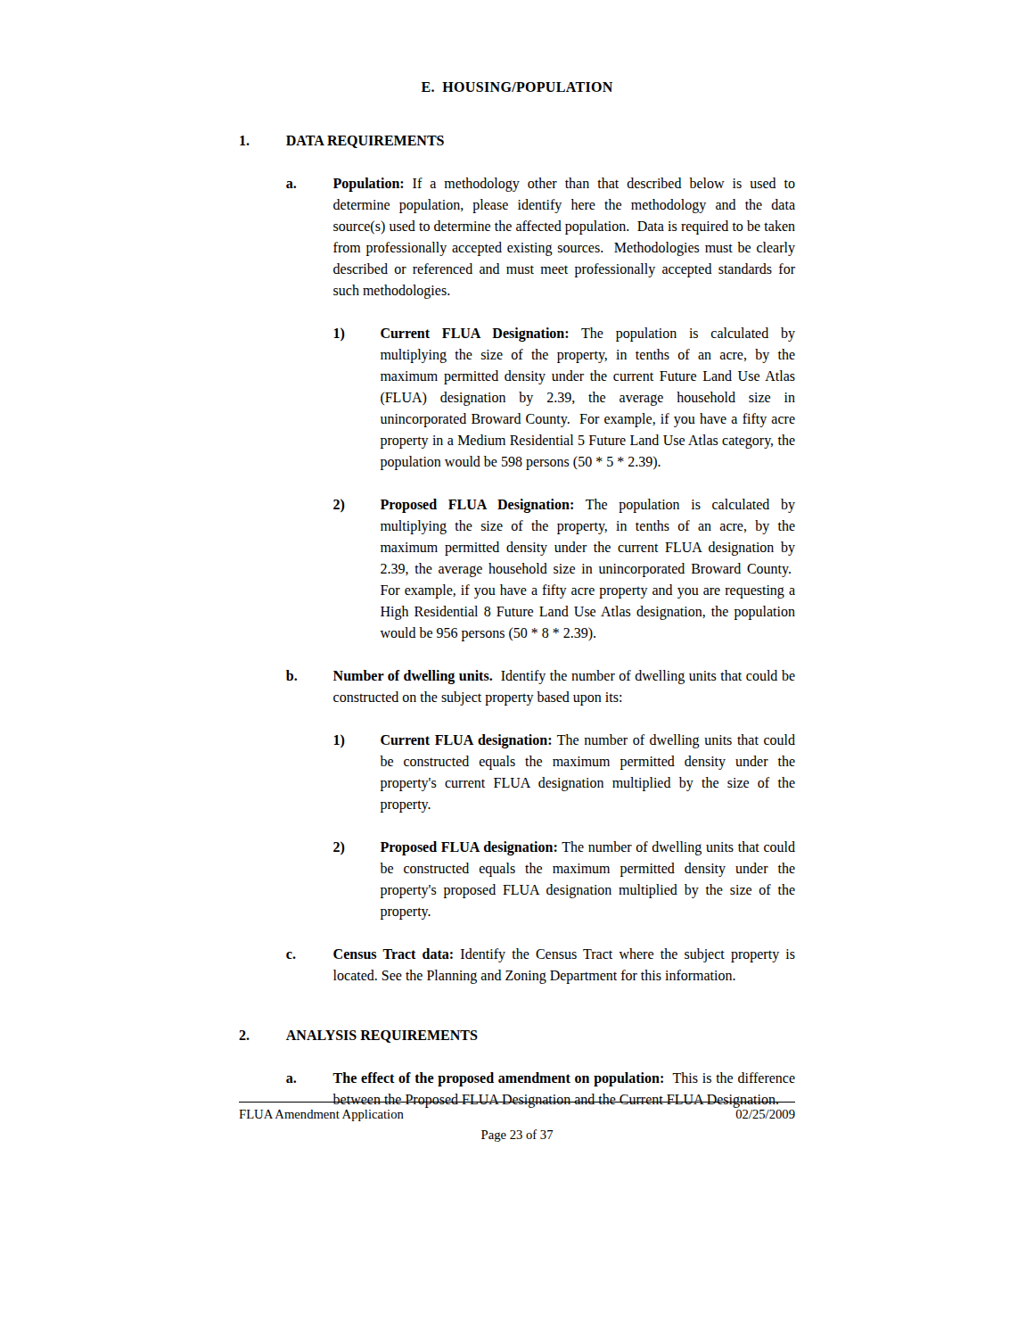E. HOUSING/POPULATION
1.
DATA REQUIREMENTS
a.
Population: If a methodology other than that described below is used to determine population, please identify here the methodology and the data source(s) used to determine the affected population. Data is required to be taken from professionally accepted existing sources. Methodologies must be clearly described or referenced and must meet professionally accepted standards for such methodologies.
1)
Current FLUA Designation: The population is calculated by multiplying the size of the property, in tenths of an acre, by the maximum permitted density under the current Future Land Use Atlas (FLUA) designation by 2.39, the average household size in unincorporated Broward County. For example, if you have a fifty acre property in a Medium Residential 5 Future Land Use Atlas category, the population would be 598 persons (50 * 5 * 2.39).
2)
Proposed FLUA Designation: The population is calculated by multiplying the size of the property, in tenths of an acre, by the maximum permitted density under the current FLUA designation by 2.39, the average household size in unincorporated Broward County. For example, if you have a fifty acre property and you are requesting a High Residential 8 Future Land Use Atlas designation, the population would be 956 persons (50 * 8 * 2.39).
b.
Number of dwelling units. Identify the number of dwelling units that could be constructed on the subject property based upon its:
1)
Current FLUA designation: The number of dwelling units that could be constructed equals the maximum permitted density under the property's current FLUA designation multiplied by the size of the property.
2)
Proposed FLUA designation: The number of dwelling units that could be constructed equals the maximum permitted density under the property's proposed FLUA designation multiplied by the size of the property.
c.
Census Tract data: Identify the Census Tract where the subject property is located. See the Planning and Zoning Department for this information.
2.
ANALYSIS REQUIREMENTS
a.
The effect of the proposed amendment on population: This is the difference between the Proposed FLUA Designation and the Current FLUA Designation.
FLUA Amendment Application 02/25/2009
Page 23 of 37